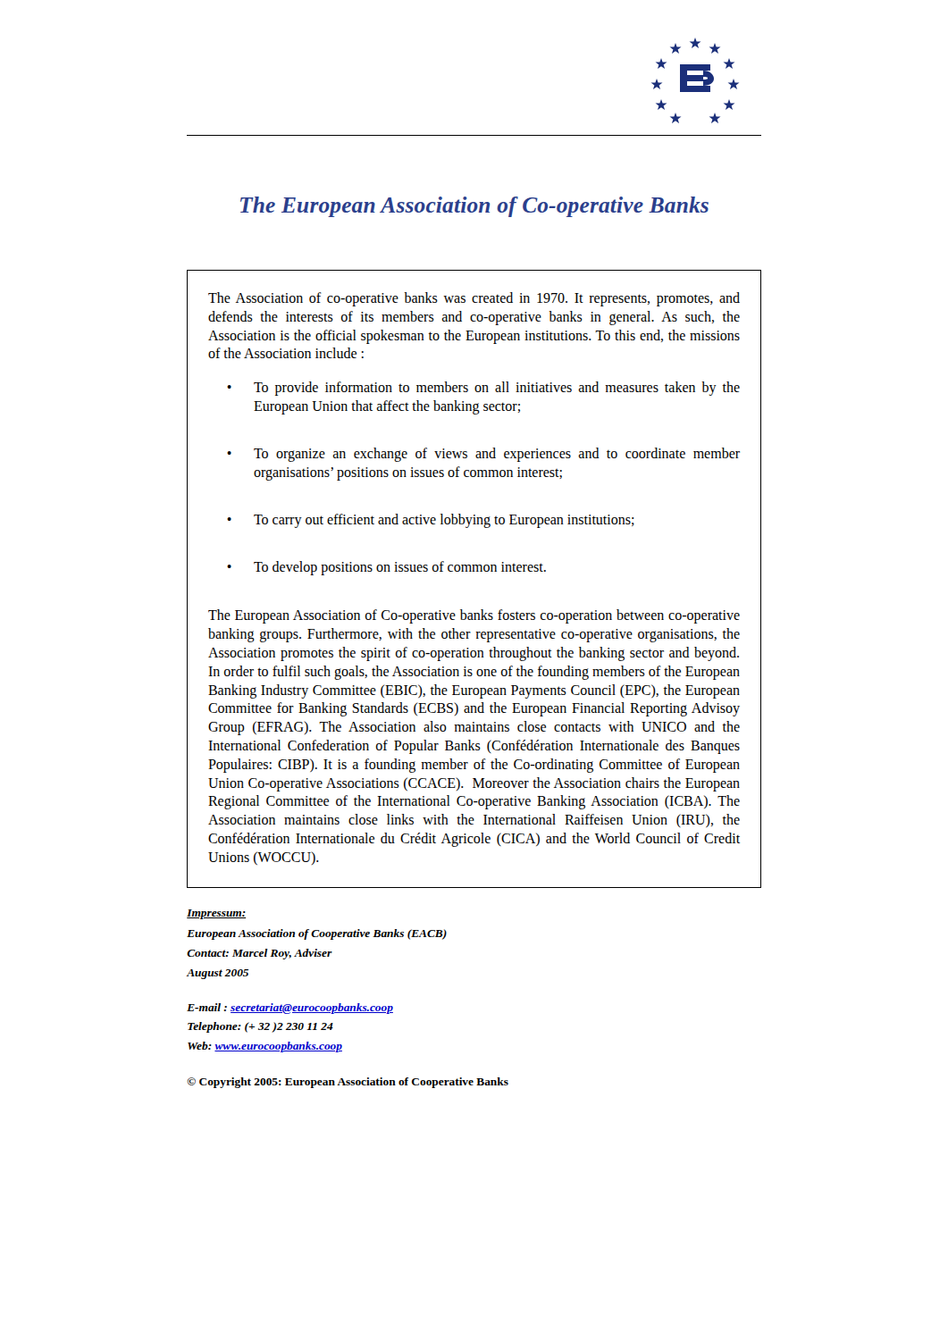The European Association of Co-operative Banks
The Association of co-operative banks was created in 1970. It represents, promotes, and defends the interests of its members and co-operative banks in general. As such, the Association is the official spokesman to the European institutions. To this end, the missions of the Association include :
To provide information to members on all initiatives and measures taken by the European Union that affect the banking sector;
To organize an exchange of views and experiences and to coordinate member organisations’ positions on issues of common interest;
To carry out efficient and active lobbying to European institutions;
To develop positions on issues of common interest.
The European Association of Co-operative banks fosters co-operation between co-operative banking groups. Furthermore, with the other representative co-operative organisations, the Association promotes the spirit of co-operation throughout the banking sector and beyond. In order to fulfil such goals, the Association is one of the founding members of the European Banking Industry Committee (EBIC), the European Payments Council (EPC), the European Committee for Banking Standards (ECBS) and the European Financial Reporting Advisoy Group (EFRAG). The Association also maintains close contacts with UNICO and the International Confederation of Popular Banks (Confédération Internationale des Banques Populaires: CIBP). It is a founding member of the Co-ordinating Committee of European Union Co-operative Associations (CCACE). Moreover the Association chairs the European Regional Committee of the International Co-operative Banking Association (ICBA). The Association maintains close links with the International Raiffeisen Union (IRU), the Confédération Internationale du Crédit Agricole (CICA) and the World Council of Credit Unions (WOCCU).
Impressum:
European Association of Cooperative Banks (EACB)
Contact: Marcel Roy, Adviser
August 2005
E-mail : secretariat@eurocoopbanks.coop
Telephone: (+ 32 )2 230 11 24
Web: www.eurocoopbanks.coop
© Copyright 2005: European Association of Cooperative Banks